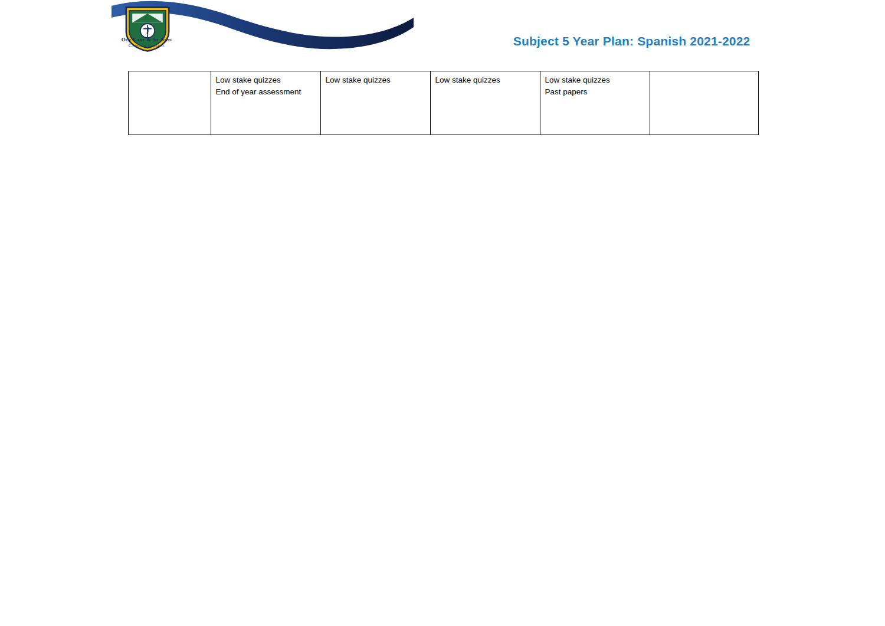ⅈ
Our Lady & St John
Catholic College
Subject 5 Year Plan: Spanish 2021-2022
| | Low stake quizzes End of year assessment | Low stake quizzes | Low stake quizzes | Low stake quizzes Past papers | |